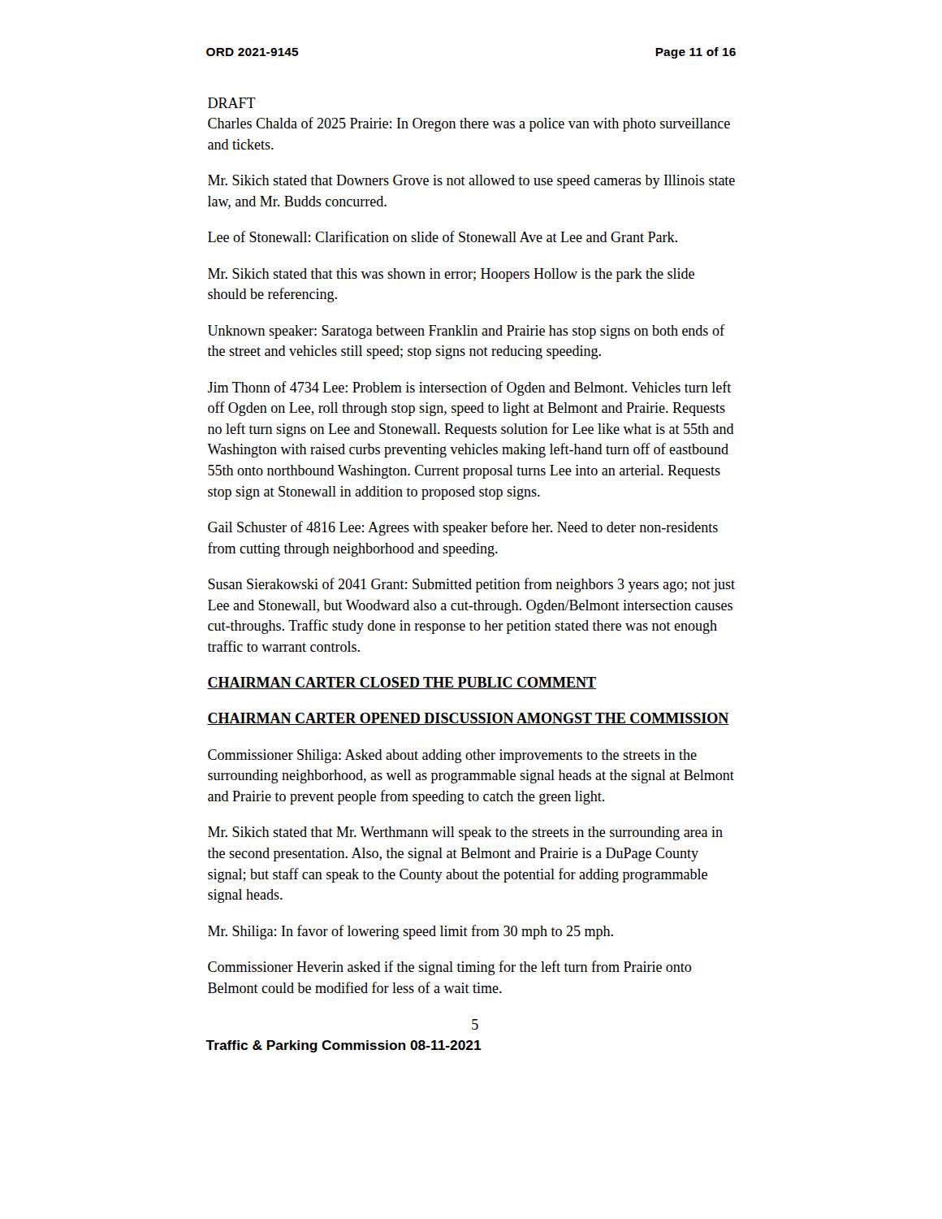ORD 2021-9145
Page 11 of 16
DRAFT
Charles Chalda of 2025 Prairie: In Oregon there was a police van with photo surveillance and tickets.
Mr. Sikich stated that Downers Grove is not allowed to use speed cameras by Illinois state law, and Mr. Budds concurred.
Lee of Stonewall: Clarification on slide of Stonewall Ave at Lee and Grant Park.
Mr. Sikich stated that this was shown in error; Hoopers Hollow is the park the slide should be referencing.
Unknown speaker: Saratoga between Franklin and Prairie has stop signs on both ends of the street and vehicles still speed; stop signs not reducing speeding.
Jim Thonn of 4734 Lee: Problem is intersection of Ogden and Belmont. Vehicles turn left off Ogden on Lee, roll through stop sign, speed to light at Belmont and Prairie. Requests no left turn signs on Lee and Stonewall. Requests solution for Lee like what is at 55th and Washington with raised curbs preventing vehicles making left-hand turn off of eastbound 55th onto northbound Washington. Current proposal turns Lee into an arterial. Requests stop sign at Stonewall in addition to proposed stop signs.
Gail Schuster of 4816 Lee: Agrees with speaker before her. Need to deter non-residents from cutting through neighborhood and speeding.
Susan Sierakowski of 2041 Grant: Submitted petition from neighbors 3 years ago; not just Lee and Stonewall, but Woodward also a cut-through. Ogden/Belmont intersection causes cut-throughs. Traffic study done in response to her petition stated there was not enough traffic to warrant controls.
CHAIRMAN CARTER CLOSED THE PUBLIC COMMENT
CHAIRMAN CARTER OPENED DISCUSSION AMONGST THE COMMISSION
Commissioner Shiliga: Asked about adding other improvements to the streets in the surrounding neighborhood, as well as programmable signal heads at the signal at Belmont and Prairie to prevent people from speeding to catch the green light.
Mr. Sikich stated that Mr. Werthmann will speak to the streets in the surrounding area in the second presentation. Also, the signal at Belmont and Prairie is a DuPage County signal; but staff can speak to the County about the potential for adding programmable signal heads.
Mr. Shiliga: In favor of lowering speed limit from 30 mph to 25 mph.
Commissioner Heverin asked if the signal timing for the left turn from Prairie onto Belmont could be modified for less of a wait time.
5
Traffic & Parking Commission 08-11-2021